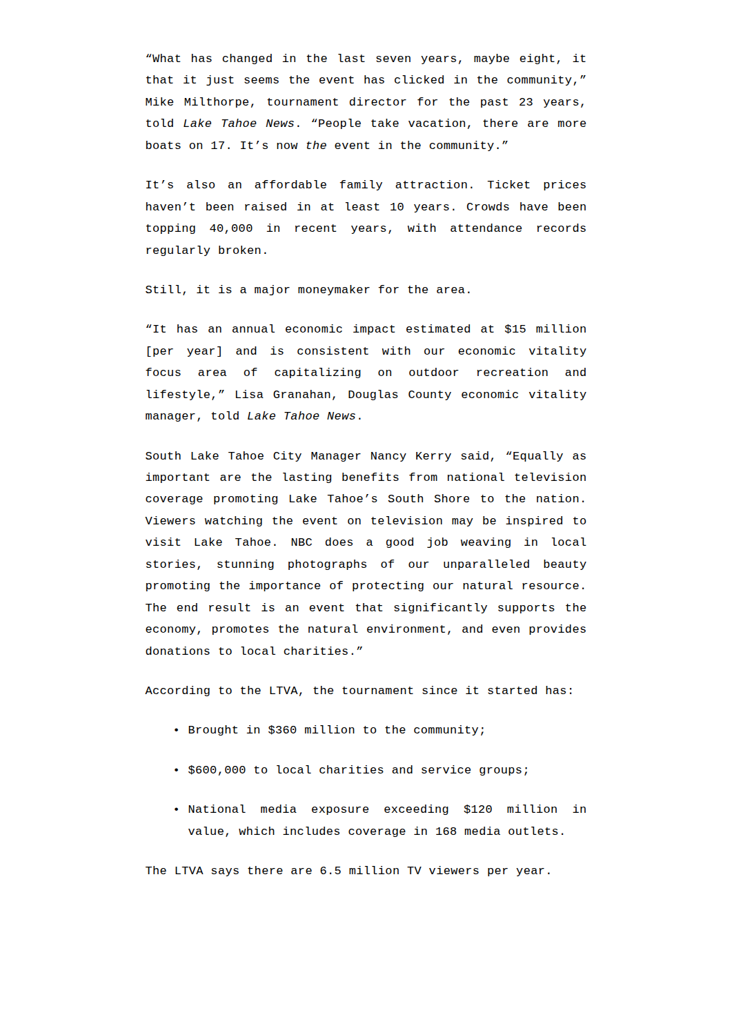“What has changed in the last seven years, maybe eight, it that it just seems the event has clicked in the community,” Mike Milthorpe, tournament director for the past 23 years, told Lake Tahoe News. “People take vacation, there are more boats on 17. It’s now the event in the community.”
It’s also an affordable family attraction. Ticket prices haven’t been raised in at least 10 years. Crowds have been topping 40,000 in recent years, with attendance records regularly broken.
Still, it is a major moneymaker for the area.
“It has an annual economic impact estimated at $15 million [per year] and is consistent with our economic vitality focus area of capitalizing on outdoor recreation and lifestyle,” Lisa Granahan, Douglas County economic vitality manager, told Lake Tahoe News.
South Lake Tahoe City Manager Nancy Kerry said, “Equally as important are the lasting benefits from national television coverage promoting Lake Tahoe’s South Shore to the nation. Viewers watching the event on television may be inspired to visit Lake Tahoe. NBC does a good job weaving in local stories, stunning photographs of our unparalleled beauty promoting the importance of protecting our natural resource. The end result is an event that significantly supports the economy, promotes the natural environment, and even provides donations to local charities.”
According to the LTVA, the tournament since it started has:
Brought in $360 million to the community;
$600,000 to local charities and service groups;
National media exposure exceeding $120 million in value, which includes coverage in 168 media outlets.
The LTVA says there are 6.5 million TV viewers per year.